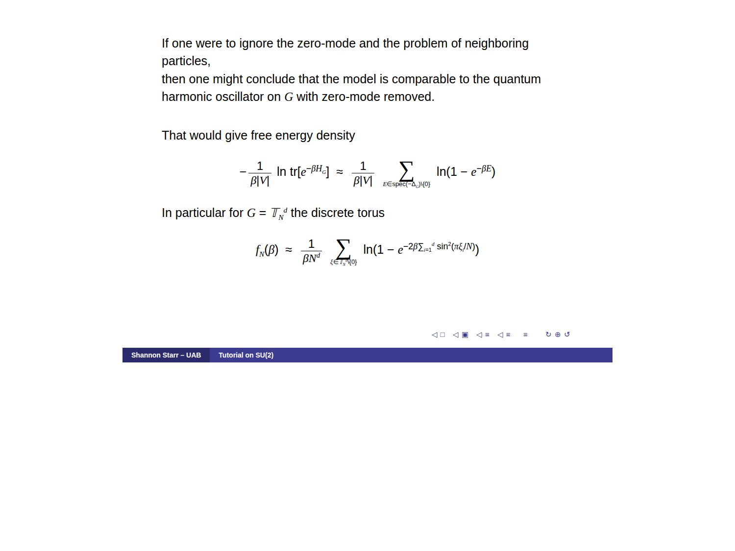If one were to ignore the zero-mode and the problem of neighboring particles,
then one might conclude that the model is comparable to the quantum harmonic oscillator on G with zero-mode removed.
That would give free energy density
−1 β|V| ln tr[e−βHG] ≈ 1 β|V| ∑ E∈spec(−ΔG)\{0} ln(1 − e−βE)
In particular for G = 𝕋Nd the discrete torus
fN(β) ≈ 1 βNd ∑ ξ∈𝕋Nd\{0} ln(1 − e−2β∑i=1d sin2(πξi/N))
◁□ ◁▣ ◁≡ ◁≡ ≡ ↻⊕↺
Shannon Starr – UAB
Tutorial on SU(2)